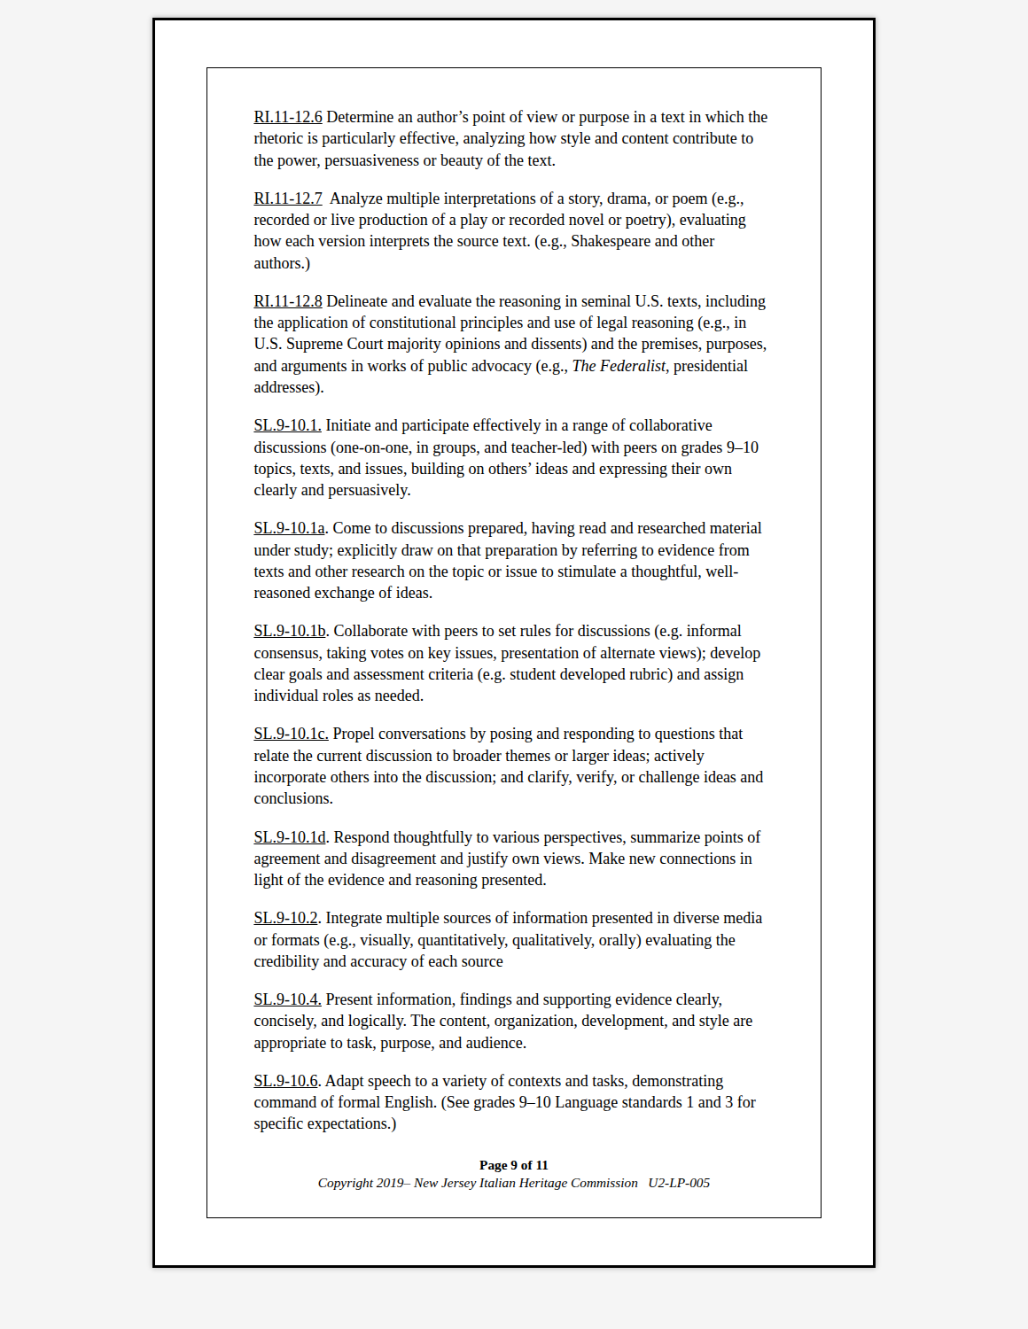RI.11-12.6 Determine an author’s point of view or purpose in a text in which the rhetoric is particularly effective, analyzing how style and content contribute to the power, persuasiveness or beauty of the text.
RI.11-12.7 Analyze multiple interpretations of a story, drama, or poem (e.g., recorded or live production of a play or recorded novel or poetry), evaluating how each version interprets the source text. (e.g., Shakespeare and other authors.)
RI.11-12.8 Delineate and evaluate the reasoning in seminal U.S. texts, including the application of constitutional principles and use of legal reasoning (e.g., in U.S. Supreme Court majority opinions and dissents) and the premises, purposes, and arguments in works of public advocacy (e.g., The Federalist, presidential addresses).
SL.9-10.1. Initiate and participate effectively in a range of collaborative discussions (one-on-one, in groups, and teacher-led) with peers on grades 9–10 topics, texts, and issues, building on others’ ideas and expressing their own clearly and persuasively.
SL.9-10.1a. Come to discussions prepared, having read and researched material under study; explicitly draw on that preparation by referring to evidence from texts and other research on the topic or issue to stimulate a thoughtful, well-reasoned exchange of ideas.
SL.9-10.1b. Collaborate with peers to set rules for discussions (e.g. informal consensus, taking votes on key issues, presentation of alternate views); develop clear goals and assessment criteria (e.g. student developed rubric) and assign individual roles as needed.
SL.9-10.1c. Propel conversations by posing and responding to questions that relate the current discussion to broader themes or larger ideas; actively incorporate others into the discussion; and clarify, verify, or challenge ideas and conclusions.
SL.9-10.1d. Respond thoughtfully to various perspectives, summarize points of agreement and disagreement and justify own views. Make new connections in light of the evidence and reasoning presented.
SL.9-10.2. Integrate multiple sources of information presented in diverse media or formats (e.g., visually, quantitatively, qualitatively, orally) evaluating the credibility and accuracy of each source
SL.9-10.4. Present information, findings and supporting evidence clearly, concisely, and logically. The content, organization, development, and style are appropriate to task, purpose, and audience.
SL.9-10.6. Adapt speech to a variety of contexts and tasks, demonstrating command of formal English. (See grades 9–10 Language standards 1 and 3 for specific expectations.)
Page 9 of 11
Copyright 2019– New Jersey Italian Heritage Commission U2-LP-005